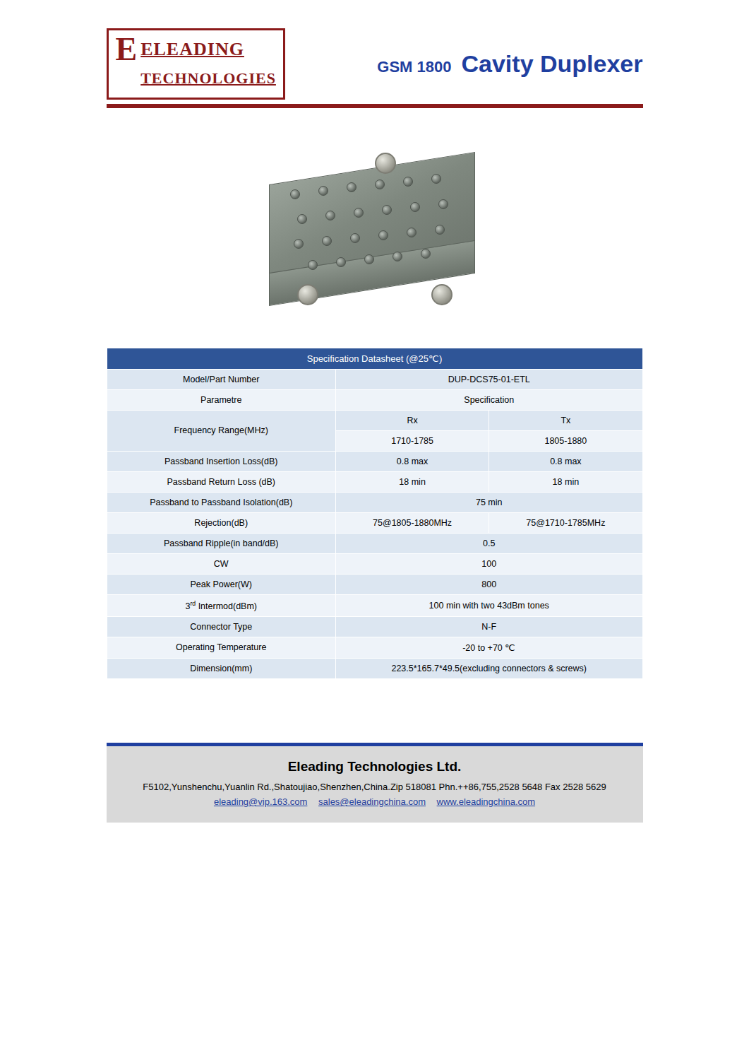EELEADING
ETECHNOLOGIES
GSM 1800 Cavity Duplexer
| Specification Datasheet (@25℃) |
| --- |
| Model/Part Number | DUP-DCS75-01-ETL |
| Parametre | Specification |
| Frequency Range(MHz) | Rx | Tx |
| 1710-1785 | 1805-1880 |
| Passband Insertion Loss(dB) | 0.8 max | 0.8 max |
| Passband Return Loss (dB) | 18 min | 18 min |
| Passband to Passband Isolation(dB) | 75 min |
| Rejection(dB) | 75@1805-1880MHz | 75@1710-1785MHz |
| Passband Ripple(in band/dB) | 0.5 |
| CW | 100 |
| Peak Power(W) | 800 |
| 3 rd Intermod(dBm) | 100 min with two 43dBm tones |
| Connector Type | N-F |
| Operating Temperature | -20 to +70 ℃ |
| Dimension(mm) | 223.5*165.7*49.5(excluding connectors & screws) |
Eleading Technologies Ltd.
F5102,Yunshenchu,Yuanlin Rd.,Shatoujiao,Shenzhen,China.Zip 518081 Phn.++86,755,2528 5648 Fax 2528 5629
eleading@vip.163.com sales@eleadingchina.com www.eleadingchina.com